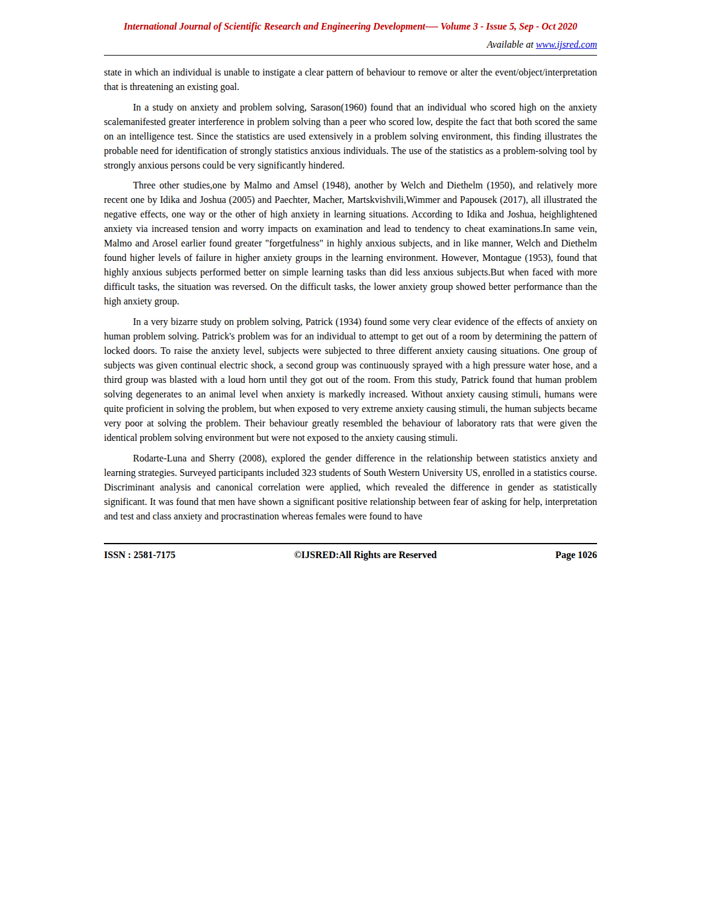International Journal of Scientific Research and Engineering Development-–– Volume 3 - Issue 5, Sep - Oct 2020
Available at www.ijsred.com
state in which an individual is unable to instigate a clear pattern of behaviour to remove or alter the event/object/interpretation that is threatening an existing goal.
In a study on anxiety and problem solving, Sarason(1960) found that an individual who scored high on the anxiety scalemanifested greater interference in problem solving than a peer who scored low, despite the fact that both scored the same on an intelligence test. Since the statistics are used extensively in a problem solving environment, this finding illustrates the probable need for identification of strongly statistics anxious individuals. The use of the statistics as a problem-solving tool by strongly anxious persons could be very significantly hindered.
Three other studies,one by Malmo and Amsel (1948), another by Welch and Diethelm (1950), and relatively more recent one by Idika and Joshua (2005) and Paechter, Macher, Martskvishvili,Wimmer and Papousek (2017), all illustrated the negative effects, one way or the other of high anxiety in learning situations. According to Idika and Joshua, heighlightened anxiety via increased tension and worry impacts on examination and lead to tendency to cheat examinations.In same vein, Malmo and Arosel earlier found greater "forgetfulness" in highly anxious subjects, and in like manner, Welch and Diethelm found higher levels of failure in higher anxiety groups in the learning environment. However, Montague (1953), found that highly anxious subjects performed better on simple learning tasks than did less anxious subjects.But when faced with more difficult tasks, the situation was reversed. On the difficult tasks, the lower anxiety group showed better performance than the high anxiety group.
In a very bizarre study on problem solving, Patrick (1934) found some very clear evidence of the effects of anxiety on human problem solving. Patrick's problem was for an individual to attempt to get out of a room by determining the pattern of locked doors. To raise the anxiety level, subjects were subjected to three different anxiety causing situations. One group of subjects was given continual electric shock, a second group was continuously sprayed with a high pressure water hose, and a third group was blasted with a loud horn until they got out of the room. From this study, Patrick found that human problem solving degenerates to an animal level when anxiety is markedly increased. Without anxiety causing stimuli, humans were quite proficient in solving the problem, but when exposed to very extreme anxiety causing stimuli, the human subjects became very poor at solving the problem. Their behaviour greatly resembled the behaviour of laboratory rats that were given the identical problem solving environment but were not exposed to the anxiety causing stimuli.
Rodarte-Luna and Sherry (2008), explored the gender difference in the relationship between statistics anxiety and learning strategies. Surveyed participants included 323 students of South Western University US, enrolled in a statistics course. Discriminant analysis and canonical correlation were applied, which revealed the difference in gender as statistically significant. It was found that men have shown a significant positive relationship between fear of asking for help, interpretation and test and class anxiety and procrastination whereas females were found to have
ISSN : 2581-7175 ©IJSRED:All Rights are Reserved Page 1026